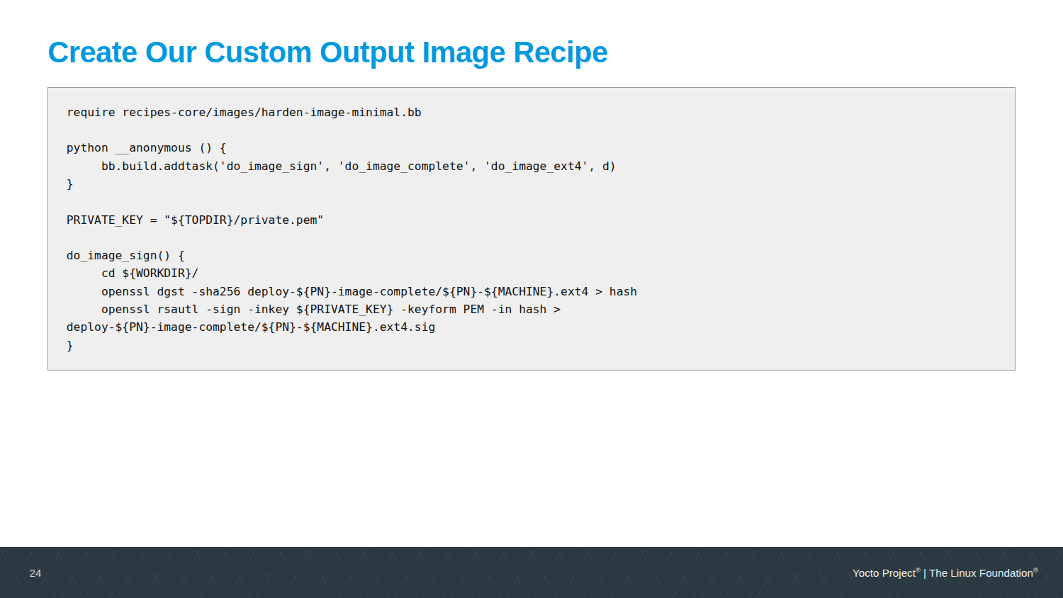Create Our Custom Output Image Recipe
require recipes-core/images/harden-image-minimal.bb

python __anonymous () {
     bb.build.addtask('do_image_sign', 'do_image_complete', 'do_image_ext4', d)
}

PRIVATE_KEY = "${TOPDIR}/private.pem"

do_image_sign() {
     cd ${WORKDIR}/
     openssl dgst -sha256 deploy-${PN}-image-complete/${PN}-${MACHINE}.ext4 > hash
     openssl rsautl -sign -inkey ${PRIVATE_KEY} -keyform PEM -in hash >
deploy-${PN}-image-complete/${PN}-${MACHINE}.ext4.sig
}
24 Yocto Project® | The Linux Foundation®